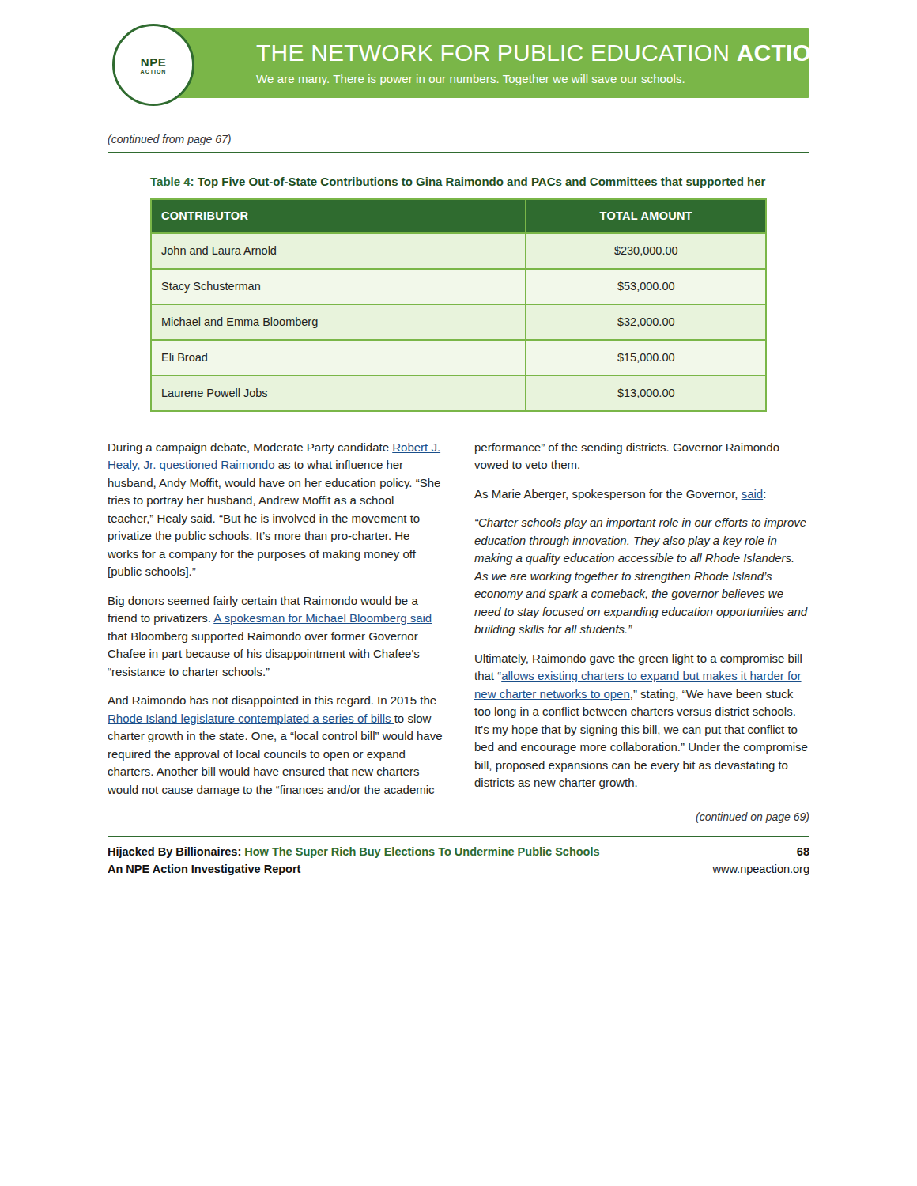THE NETWORK FOR PUBLIC EDUCATION ACTION
We are many. There is power in our numbers. Together we will save our schools.
NPE
ACTION
(continued from page 67)
Table 4: Top Five Out-of-State Contributions to Gina Raimondo and PACs and Committees that supported her
| CONTRIBUTOR | TOTAL AMOUNT |
| --- | --- |
| John and Laura Arnold | $230,000.00 |
| Stacy Schusterman | $53,000.00 |
| Michael and Emma Bloomberg | $32,000.00 |
| Eli Broad | $15,000.00 |
| Laurene Powell Jobs | $13,000.00 |
During a campaign debate, Moderate Party candidate Robert J. Healy, Jr. questioned Raimondo as to what influence her husband, Andy Moffit, would have on her education policy. “She tries to portray her husband, Andrew Moffit as a school teacher,” Healy said. “But he is involved in the movement to privatize the public schools. It’s more than pro-charter. He works for a company for the purposes of making money off [public schools].”
Big donors seemed fairly certain that Raimondo would be a friend to privatizers. A spokesman for Michael Bloomberg said that Bloomberg supported Raimondo over former Governor Chafee in part because of his disappointment with Chafee's “resistance to charter schools.”
And Raimondo has not disappointed in this regard. In 2015 the Rhode Island legislature contemplated a series of bills to slow charter growth in the state. One, a “local control bill” would have required the approval of local councils to open or expand charters. Another bill would have ensured that new charters would not cause damage to the “finances and/or the academic performance” of the sending districts. Governor Raimondo vowed to veto them.
As Marie Aberger, spokesperson for the Governor, said:
“Charter schools play an important role in our efforts to improve education through innovation. They also play a key role in making a quality education accessible to all Rhode Islanders. As we are working together to strengthen Rhode Island’s economy and spark a comeback, the governor believes we need to stay focused on expanding education opportunities and building skills for all students.”
Ultimately, Raimondo gave the green light to a compromise bill that “allows existing charters to expand but makes it harder for new charter networks to open,” stating, “We have been stuck too long in a conflict between charters versus district schools. It's my hope that by signing this bill, we can put that conflict to bed and encourage more collaboration.” Under the compromise bill, proposed expansions can be every bit as devastating to districts as new charter growth.
(continued on page 69)
Hijacked By Billionaires: How The Super Rich Buy Elections To Undermine Public Schools
An NPE Action Investigative Report
68
www.npeaction.org